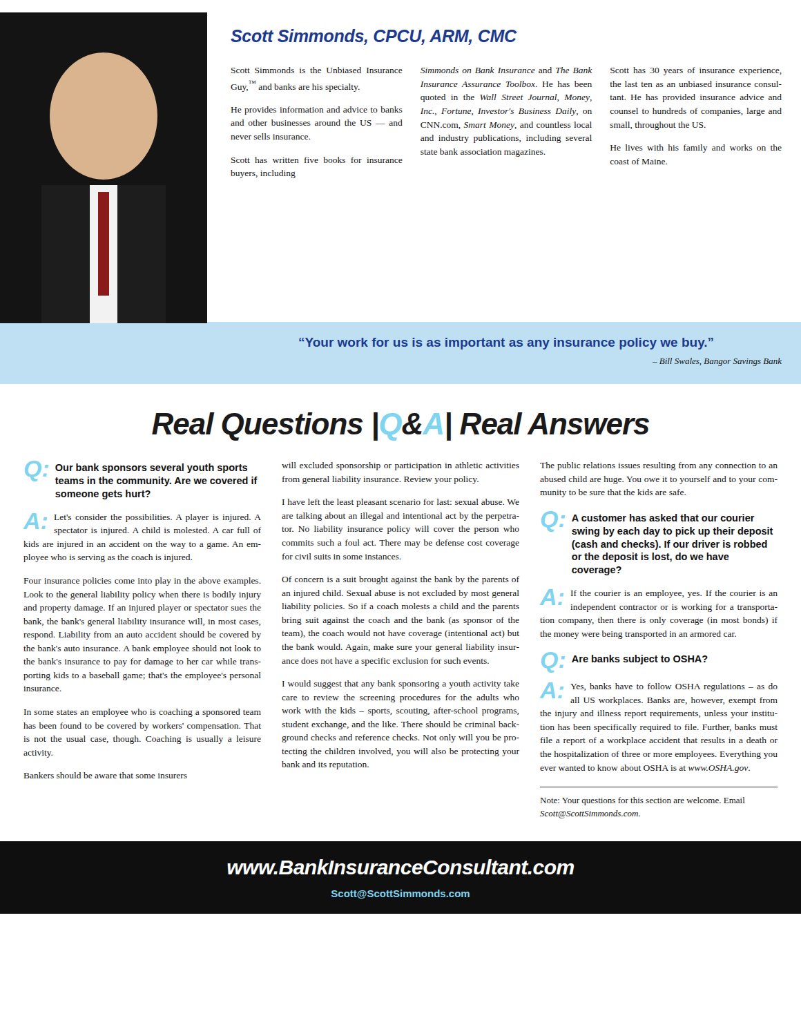Scott Simmonds, CPCU, ARM, CMC
Scott Simmonds is the Unbiased Insurance Guy,™ and banks are his specialty.
He provides information and advice to banks and other businesses around the US — and never sells insurance.
Scott has written five books for insurance buyers, including
Simmonds on Bank Insurance and The Bank Insurance Assurance Toolbox. He has been quoted in the Wall Street Journal, Money, Inc., Fortune, Investor's Business Daily, on CNN.com, Smart Money, and countless local and industry publications, including several state bank association magazines.
Scott has 30 years of insurance experience, the last ten as an unbiased insurance consultant. He has provided insurance advice and counsel to hundreds of companies, large and small, throughout the US.
He lives with his family and works on the coast of Maine.
“Your work for us is as important as any insurance policy we buy.”
– Bill Swales, Bangor Savings Bank
Real Questions |Q&A| Real Answers
Q: Our bank sponsors several youth sports teams in the community. Are we covered if someone gets hurt?
A:
Let's consider the possibilities. A player is injured. A spectator is injured. A child is molested. A car full of kids are injured in an accident on the way to a game. An employee who is serving as the coach is injured.
Four insurance policies come into play in the above examples. Look to the general liability policy when there is bodily injury and property damage. If an injured player or spectator sues the bank, the bank's general liability insurance will, in most cases, respond. Liability from an auto accident should be covered by the bank's auto insurance. A bank employee should not look to the bank's insurance to pay for damage to her car while transporting kids to a baseball game; that's the employee's personal insurance.
In some states an employee who is coaching a sponsored team has been found to be covered by workers' compensation. That is not the usual case, though. Coaching is usually a leisure activity.
Bankers should be aware that some insurers
will excluded sponsorship or participation in athletic activities from general liability insurance. Review your policy.
I have left the least pleasant scenario for last: sexual abuse. We are talking about an illegal and intentional act by the perpetrator. No liability insurance policy will cover the person who commits such a foul act. There may be defense cost coverage for civil suits in some instances.
Of concern is a suit brought against the bank by the parents of an injured child. Sexual abuse is not excluded by most general liability policies. So if a coach molests a child and the parents bring suit against the coach and the bank (as sponsor of the team), the coach would not have coverage (intentional act) but the bank would. Again, make sure your general liability insurance does not have a specific exclusion for such events.
I would suggest that any bank sponsoring a youth activity take care to review the screening procedures for the adults who work with the kids – sports, scouting, after-school programs, student exchange, and the like. There should be criminal background checks and reference checks. Not only will you be protecting the children involved, you will also be protecting your bank and its reputation.
The public relations issues resulting from any connection to an abused child are huge. You owe it to yourself and to your community to be sure that the kids are safe.
Q: A customer has asked that our courier swing by each day to pick up their deposit (cash and checks). If our driver is robbed or the deposit is lost, do we have coverage?
A:
If the courier is an employee, yes. If the courier is an independent contractor or is working for a transportation company, then there is only coverage (in most bonds) if the money were being transported in an armored car.
Q: Are banks subject to OSHA?
A:
Yes, banks have to follow OSHA regulations – as do all US workplaces. Banks are, however, exempt from the injury and illness report requirements, unless your institution has been specifically required to file. Further, banks must file a report of a workplace accident that results in a death or the hospitalization of three or more employees. Everything you ever wanted to know about OSHA is at www.OSHA.gov.
Note: Your questions for this section are welcome. Email Scott@ScottSimmonds.com.
www.BankInsuranceConsultant.com
Scott@ScottSimmonds.com